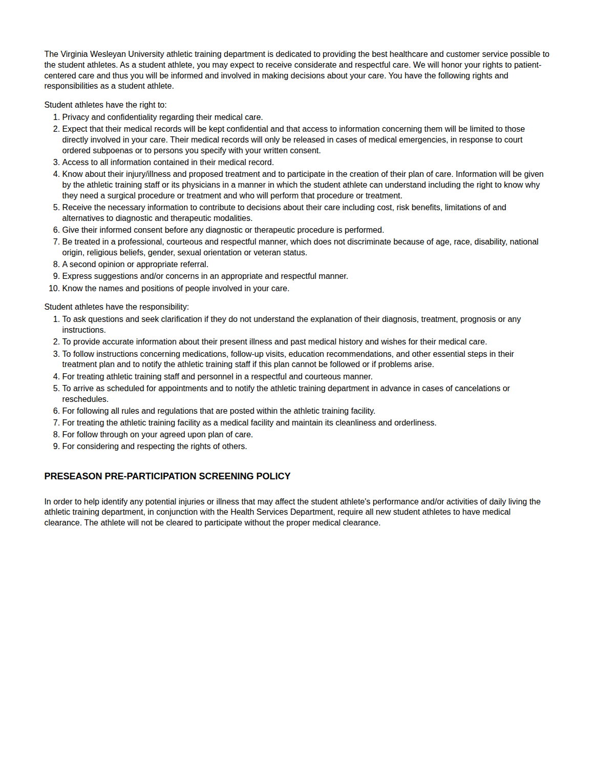The Virginia Wesleyan University athletic training department is dedicated to providing the best healthcare and customer service possible to the student athletes. As a student athlete, you may expect to receive considerate and respectful care. We will honor your rights to patient-centered care and thus you will be informed and involved in making decisions about your care. You have the following rights and responsibilities as a student athlete.
Student athletes have the right to:
Privacy and confidentiality regarding their medical care.
Expect that their medical records will be kept confidential and that access to information concerning them will be limited to those directly involved in your care. Their medical records will only be released in cases of medical emergencies, in response to court ordered subpoenas or to persons you specify with your written consent.
Access to all information contained in their medical record.
Know about their injury/illness and proposed treatment and to participate in the creation of their plan of care. Information will be given by the athletic training staff or its physicians in a manner in which the student athlete can understand including the right to know why they need a surgical procedure or treatment and who will perform that procedure or treatment.
Receive the necessary information to contribute to decisions about their care including cost, risk benefits, limitations of and alternatives to diagnostic and therapeutic modalities.
Give their informed consent before any diagnostic or therapeutic procedure is performed.
Be treated in a professional, courteous and respectful manner, which does not discriminate because of age, race, disability, national origin, religious beliefs, gender, sexual orientation or veteran status.
A second opinion or appropriate referral.
Express suggestions and/or concerns in an appropriate and respectful manner.
Know the names and positions of people involved in your care.
Student athletes have the responsibility:
To ask questions and seek clarification if they do not understand the explanation of their diagnosis, treatment, prognosis or any instructions.
To provide accurate information about their present illness and past medical history and wishes for their medical care.
To follow instructions concerning medications, follow-up visits, education recommendations, and other essential steps in their treatment plan and to notify the athletic training staff if this plan cannot be followed or if problems arise.
For treating athletic training staff and personnel in a respectful and courteous manner.
To arrive as scheduled for appointments and to notify the athletic training department in advance in cases of cancelations or reschedules.
For following all rules and regulations that are posted within the athletic training facility.
For treating the athletic training facility as a medical facility and maintain its cleanliness and orderliness.
For follow through on your agreed upon plan of care.
For considering and respecting the rights of others.
PRESEASON PRE-PARTICIPATION SCREENING POLICY
In order to help identify any potential injuries or illness that may affect the student athlete's performance and/or activities of daily living the athletic training department, in conjunction with the Health Services Department, require all new student athletes to have medical clearance. The athlete will not be cleared to participate without the proper medical clearance.